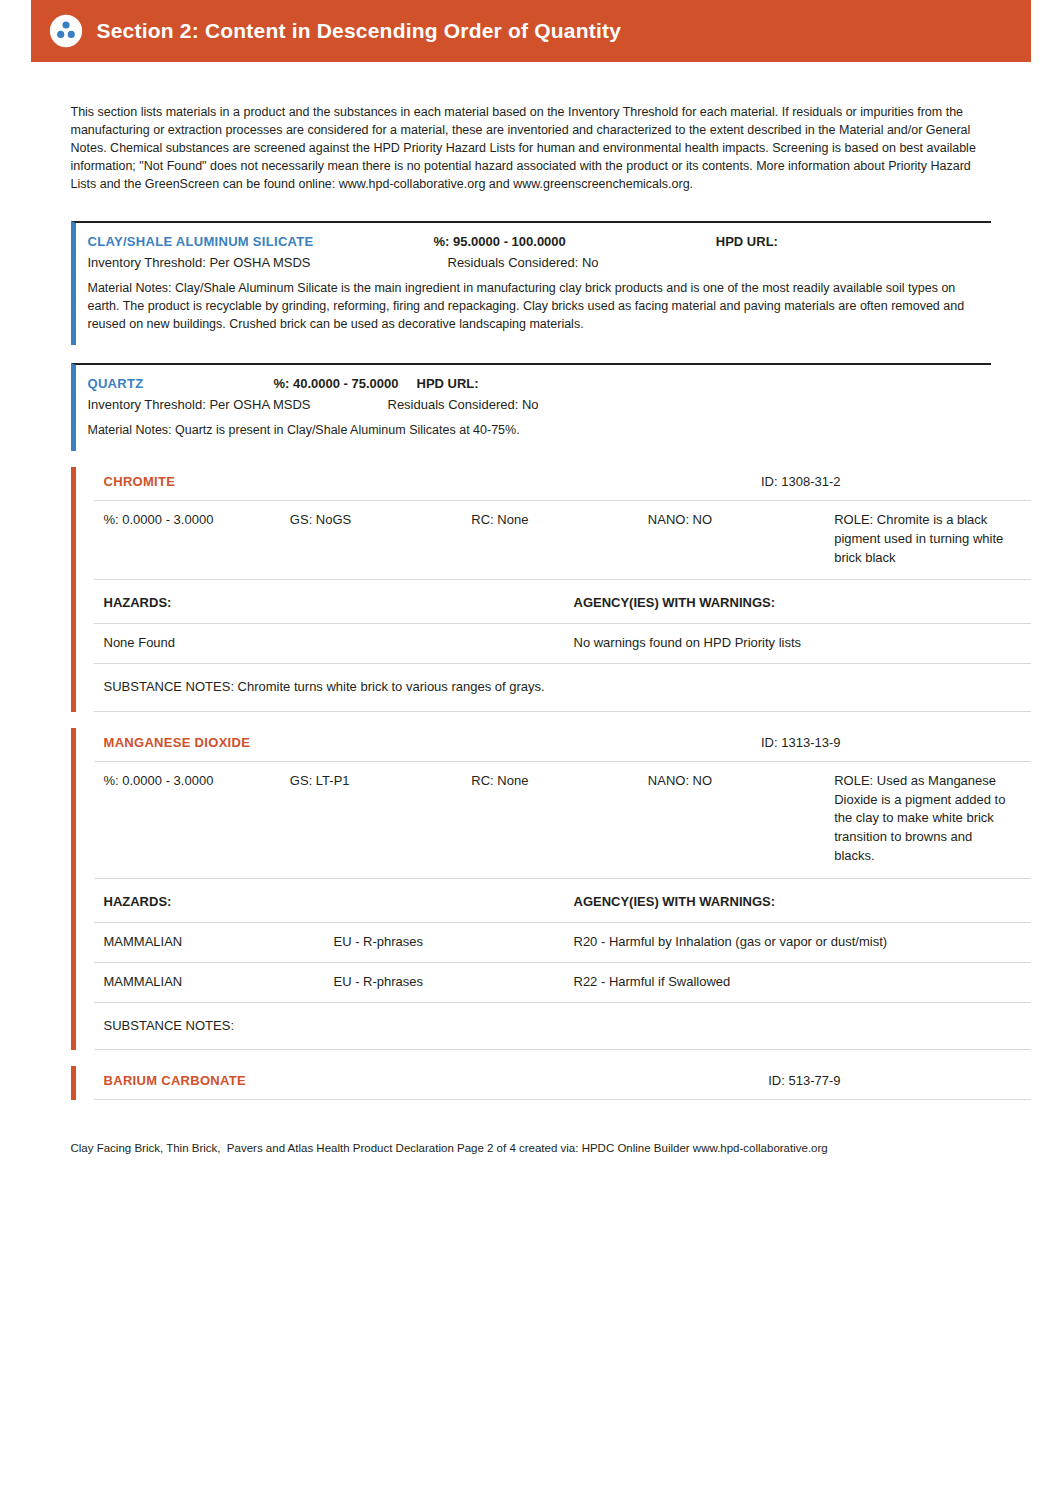Section 2: Content in Descending Order of Quantity
This section lists materials in a product and the substances in each material based on the Inventory Threshold for each material. If residuals or impurities from the manufacturing or extraction processes are considered for a material, these are inventoried and characterized to the extent described in the Material and/or General Notes. Chemical substances are screened against the HPD Priority Hazard Lists for human and environmental health impacts. Screening is based on best available information; "Not Found" does not necessarily mean there is no potential hazard associated with the product or its contents. More information about Priority Hazard Lists and the GreenScreen can be found online: www.hpd-collaborative.org and www.greenscreenchemicals.org.
CLAY/SHALE ALUMINUM SILICATE %: 95.0000 - 100.0000 HPD URL:
Inventory Threshold: Per OSHA MSDS Residuals Considered: No
Material Notes: Clay/Shale Aluminum Silicate is the main ingredient in manufacturing clay brick products and is one of the most readily available soil types on earth. The product is recyclable by grinding, reforming, firing and repackaging. Clay bricks used as facing material and paving materials are often removed and reused on new buildings. Crushed brick can be used as decorative landscaping materials.
QUARTZ %: 40.0000 - 75.0000 HPD URL:
Inventory Threshold: Per OSHA MSDS Residuals Considered: No
Material Notes: Quartz is present in Clay/Shale Aluminum Silicates at 40-75%.
CHROMITE ID: 1308-31-2
%: 0.0000 - 3.0000
GS: NoGS
RC: None
NANO: NO
ROLE: Chromite is a black pigment used in turning white brick black
HAZARDS:
AGENCY(IES) WITH WARNINGS:
None Found
No warnings found on HPD Priority lists
SUBSTANCE NOTES: Chromite turns white brick to various ranges of grays.
MANGANESE DIOXIDE ID: 1313-13-9
%: 0.0000 - 3.0000
GS: LT-P1
RC: None
NANO: NO
ROLE: Used as Manganese Dioxide is a pigment added to the clay to make white brick transition to browns and blacks.
HAZARDS:
AGENCY(IES) WITH WARNINGS:
MAMMALIAN
EU - R-phrases
R20 - Harmful by Inhalation (gas or vapor or dust/mist)
MAMMALIAN
EU - R-phrases
R22 - Harmful if Swallowed
SUBSTANCE NOTES:
BARIUM CARBONATE ID: 513-77-9
Clay Facing Brick, Thin Brick, Pavers and Atlas Health Product Declaration Page 2 of 4 created via: HPDC Online Builder www.hpd-collaborative.org